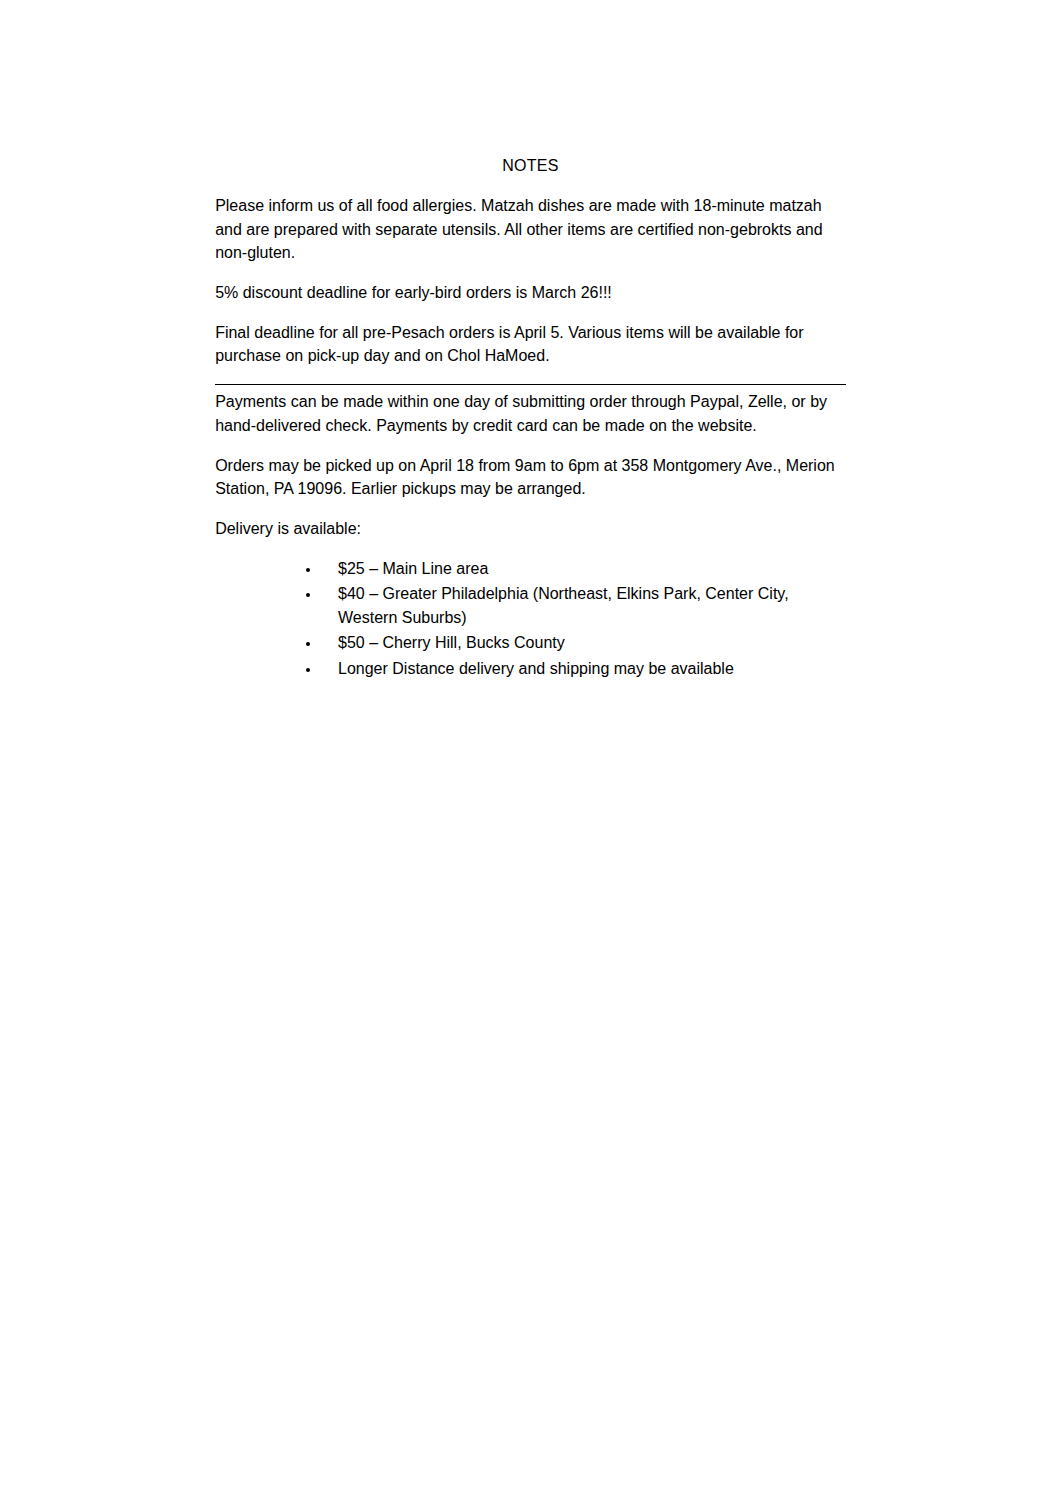NOTES
Please inform us of all food allergies. Matzah dishes are made with 18-minute matzah and are prepared with separate utensils. All other items are certified non-gebrokts and non-gluten.
5% discount deadline for early-bird orders is March 26!!!
Final deadline for all pre-Pesach orders is April 5. Various items will be available for purchase on pick-up day and on Chol HaMoed.
Payments can be made within one day of submitting order through Paypal, Zelle, or by hand-delivered check. Payments by credit card can be made on the website.
Orders may be picked up on April 18 from 9am to 6pm at 358 Montgomery Ave., Merion Station, PA 19096. Earlier pickups may be arranged.
Delivery is available:
$25 – Main Line area
$40 – Greater Philadelphia (Northeast, Elkins Park, Center City, Western Suburbs)
$50 – Cherry Hill, Bucks County
Longer Distance delivery and shipping may be available